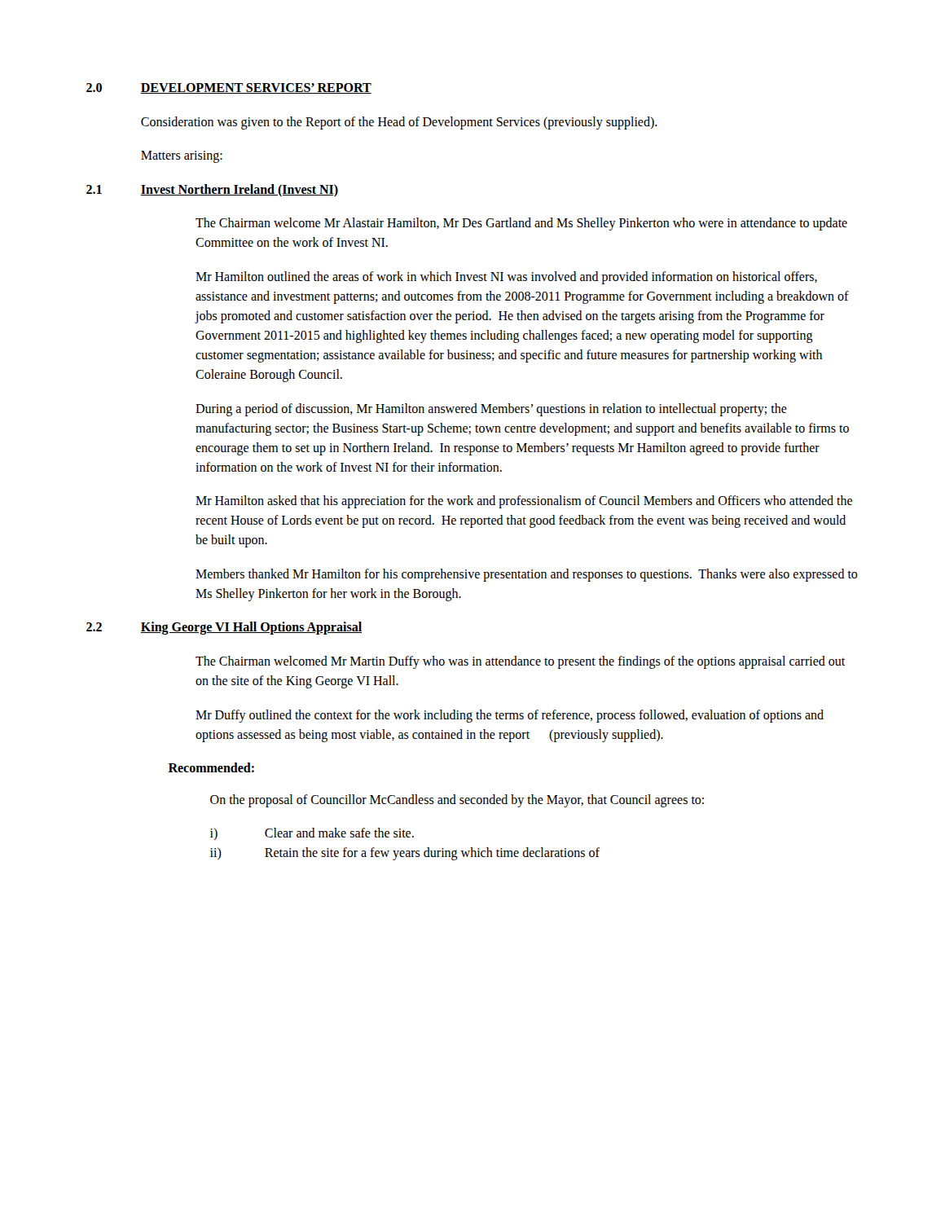2.0
Development Services’ Report
Consideration was given to the Report of the Head of Development Services (previously supplied).
Matters arising:
2.1
Invest Northern Ireland (Invest NI)
The Chairman welcome Mr Alastair Hamilton, Mr Des Gartland and Ms Shelley Pinkerton who were in attendance to update Committee on the work of Invest NI.
Mr Hamilton outlined the areas of work in which Invest NI was involved and provided information on historical offers, assistance and investment patterns; and outcomes from the 2008-2011 Programme for Government including a breakdown of jobs promoted and customer satisfaction over the period. He then advised on the targets arising from the Programme for Government 2011-2015 and highlighted key themes including challenges faced; a new operating model for supporting customer segmentation; assistance available for business; and specific and future measures for partnership working with Coleraine Borough Council.
During a period of discussion, Mr Hamilton answered Members’ questions in relation to intellectual property; the manufacturing sector; the Business Start-up Scheme; town centre development; and support and benefits available to firms to encourage them to set up in Northern Ireland. In response to Members’ requests Mr Hamilton agreed to provide further information on the work of Invest NI for their information.
Mr Hamilton asked that his appreciation for the work and professionalism of Council Members and Officers who attended the recent House of Lords event be put on record. He reported that good feedback from the event was being received and would be built upon.
Members thanked Mr Hamilton for his comprehensive presentation and responses to questions. Thanks were also expressed to Ms Shelley Pinkerton for her work in the Borough.
2.2
King George VI Hall Options Appraisal
The Chairman welcomed Mr Martin Duffy who was in attendance to present the findings of the options appraisal carried out on the site of the King George VI Hall.
Mr Duffy outlined the context for the work including the terms of reference, process followed, evaluation of options and options assessed as being most viable, as contained in the report (previously supplied).
Recommended:
On the proposal of Councillor McCandless and seconded by the Mayor, that Council agrees to:
i)
Clear and make safe the site.
ii)
Retain the site for a few years during which time declarations of